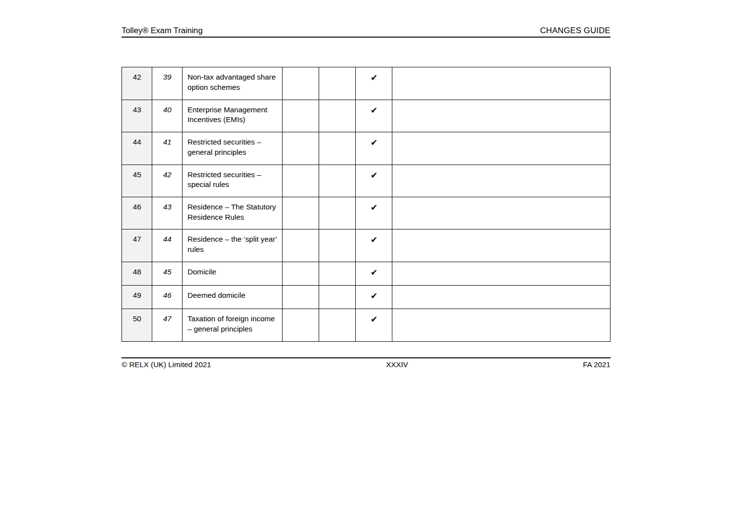Tolley® Exam Training
CHANGES GUIDE
| 42 | 39 | Non-tax advantaged share option schemes | | | ✔ | |
| 43 | 40 | Enterprise Management Incentives (EMIs) | | | ✔ | |
| 44 | 41 | Restricted securities – general principles | | | ✔ | |
| 45 | 42 | Restricted securities – special rules | | | ✔ | |
| 46 | 43 | Residence – The Statutory Residence Rules | | | ✔ | |
| 47 | 44 | Residence – the ‘split year’ rules | | | ✔ | |
| 48 | 45 | Domicile | | | ✔ | |
| 49 | 46 | Deemed domicile | | | ✔ | |
| 50 | 47 | Taxation of foreign income – general principles | | | ✔ | |
© RELX (UK) Limited 2021
XXXIV
FA 2021